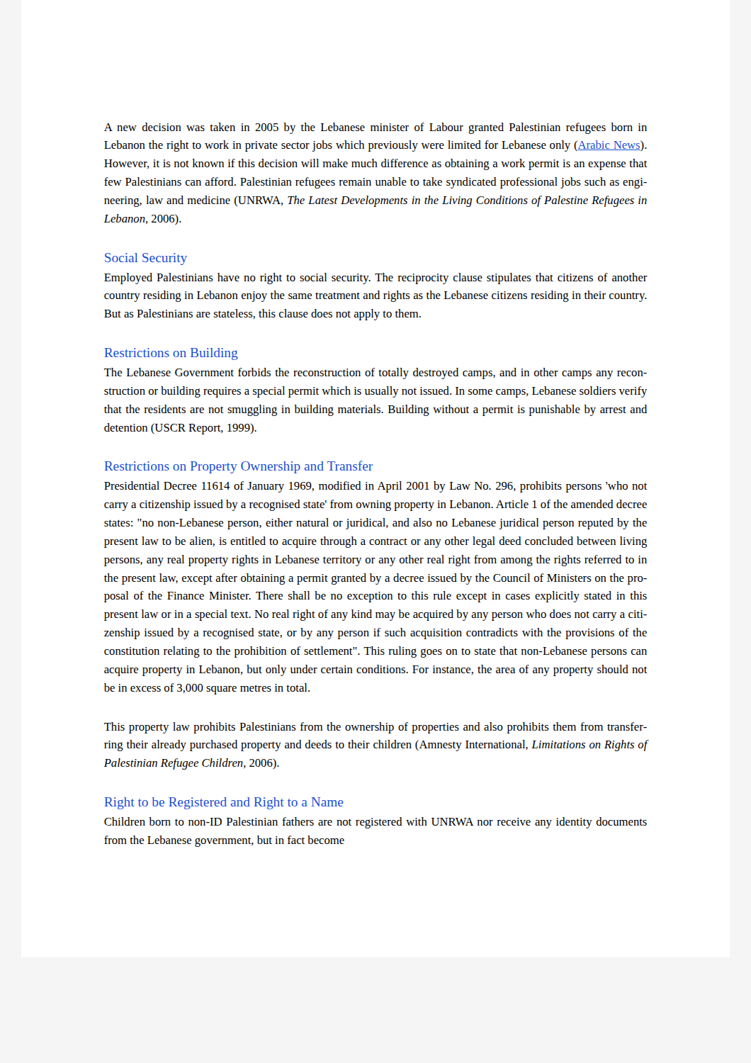A new decision was taken in 2005 by the Lebanese minister of Labour granted Palestinian refugees born in Lebanon the right to work in private sector jobs which previously were limited for Lebanese only (Arabic News). However, it is not known if this decision will make much difference as obtaining a work permit is an expense that few Palestinians can afford. Palestinian refugees remain unable to take syndicated professional jobs such as engineering, law and medicine (UNRWA, The Latest Developments in the Living Conditions of Palestine Refugees in Lebanon, 2006).
Social Security
Employed Palestinians have no right to social security. The reciprocity clause stipulates that citizens of another country residing in Lebanon enjoy the same treatment and rights as the Lebanese citizens residing in their country. But as Palestinians are stateless, this clause does not apply to them.
Restrictions on Building
The Lebanese Government forbids the reconstruction of totally destroyed camps, and in other camps any reconstruction or building requires a special permit which is usually not issued. In some camps, Lebanese soldiers verify that the residents are not smuggling in building materials. Building without a permit is punishable by arrest and detention (USCR Report, 1999).
Restrictions on Property Ownership and Transfer
Presidential Decree 11614 of January 1969, modified in April 2001 by Law No. 296, prohibits persons 'who not carry a citizenship issued by a recognised state' from owning property in Lebanon. Article 1 of the amended decree states: "no non-Lebanese person, either natural or juridical, and also no Lebanese juridical person reputed by the present law to be alien, is entitled to acquire through a contract or any other legal deed concluded between living persons, any real property rights in Lebanese territory or any other real right from among the rights referred to in the present law, except after obtaining a permit granted by a decree issued by the Council of Ministers on the proposal of the Finance Minister. There shall be no exception to this rule except in cases explicitly stated in this present law or in a special text. No real right of any kind may be acquired by any person who does not carry a citizenship issued by a recognised state, or by any person if such acquisition contradicts with the provisions of the constitution relating to the prohibition of settlement". This ruling goes on to state that non-Lebanese persons can acquire property in Lebanon, but only under certain conditions. For instance, the area of any property should not be in excess of 3,000 square metres in total.
This property law prohibits Palestinians from the ownership of properties and also prohibits them from transferring their already purchased property and deeds to their children (Amnesty International, Limitations on Rights of Palestinian Refugee Children, 2006).
Right to be Registered and Right to a Name
Children born to non-ID Palestinian fathers are not registered with UNRWA nor receive any identity documents from the Lebanese government, but in fact become